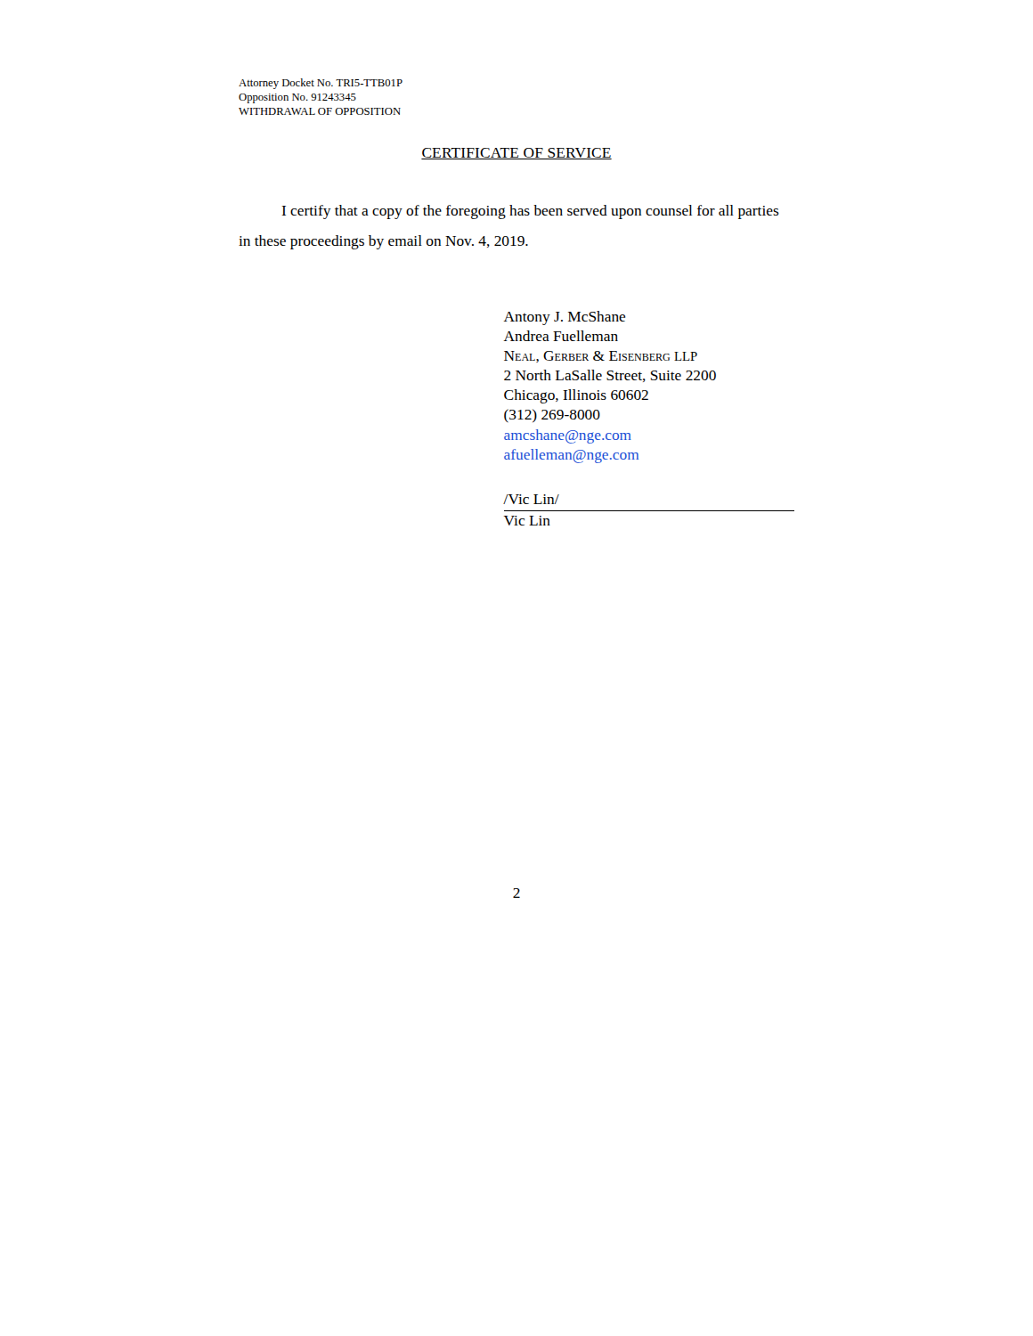Attorney Docket No. TRI5-TTB01P
Opposition No. 91243345
WITHDRAWAL OF OPPOSITION
CERTIFICATE OF SERVICE
I certify that a copy of the foregoing has been served upon counsel for all parties in these proceedings by email on Nov. 4, 2019.
Antony J. McShane
Andrea Fuelleman
Neal, Gerber & Eisenberg LLP
2 North LaSalle Street, Suite 2200
Chicago, Illinois 60602
(312) 269-8000
amcshane@nge.com
afuelleman@nge.com
/Vic Lin/
Vic Lin
2